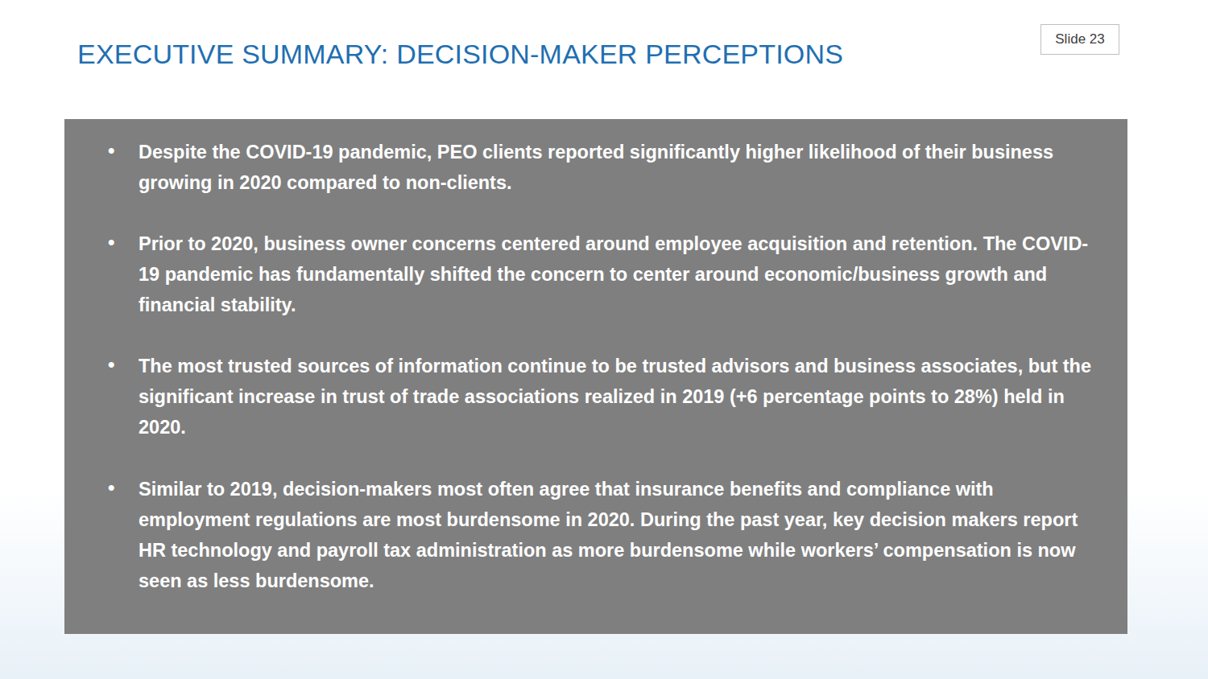Slide 23
EXECUTIVE SUMMARY: DECISION-MAKER PERCEPTIONS
Despite the COVID-19 pandemic, PEO clients reported significantly higher likelihood of their business growing in 2020 compared to non-clients.
Prior to 2020, business owner concerns centered around employee acquisition and retention. The COVID-19 pandemic has fundamentally shifted the concern to center around economic/business growth and financial stability.
The most trusted sources of information continue to be trusted advisors and business associates, but the significant increase in trust of trade associations realized in 2019 (+6 percentage points to 28%) held in 2020.
Similar to 2019, decision-makers most often agree that insurance benefits and compliance with employment regulations are most burdensome in 2020. During the past year, key decision makers report HR technology and payroll tax administration as more burdensome while workers’ compensation is now seen as less burdensome.